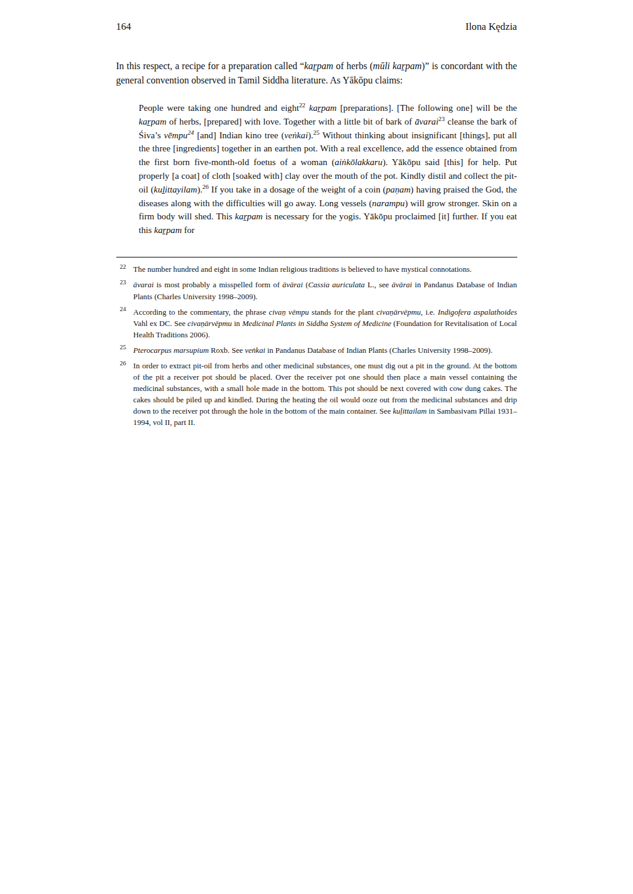164 Ilona Kędzia
In this respect, a recipe for a preparation called “kaṟpam of herbs (mūli kaṟpam)” is concordant with the general convention observed in Tamil Siddha literature. As Yākōpu claims:
People were taking one hundred and eight22 kaṟpam [preparations]. [The following one] will be the kaṟpam of herbs, [prepared] with love. Together with a little bit of bark of āvarai23 cleanse the bark of Śiva’s vēmpu24 [and] Indian kino tree (veṅkai).25 Without thinking about insignificant [things], put all the three [ingredients] together in an earthen pot. With a real excellence, add the essence obtained from the first born five-month-old foetus of a woman (aiṅkōlakkaru). Yākōpu said [this] for help. Put properly [a coat] of cloth [soaked with] clay over the mouth of the pot. Kindly distil and collect the pit-oil (kuḻittayilam).26 If you take in a dosage of the weight of a coin (paṇam) having praised the God, the diseases along with the difficulties will go away. Long vessels (narampu) will grow stronger. Skin on a firm body will shed. This kaṟpam is necessary for the yogis. Yākōpu proclaimed [it] further. If you eat this kaṟpam for
The number hundred and eight in some Indian religious traditions is believed to have mystical connotations.
āvarai is most probably a misspelled form of āvārai (Cassia auriculata L., see āvārai in Pandanus Database of Indian Plants (Charles University 1998–2009).
According to the commentary, the phrase civaṉ vēmpu stands for the plant civaṉārvēpmu, i.e. Indigofera aspalathoides Vahl ex DC. See civaṉārvēpmu in Medicinal Plants in Siddha System of Medicine (Foundation for Revitalisation of Local Health Traditions 2006).
Pterocarpus marsupium Roxb. See veṅkai in Pandanus Database of Indian Plants (Charles University 1998–2009).
In order to extract pit-oil from herbs and other medicinal substances, one must dig out a pit in the ground. At the bottom of the pit a receiver pot should be placed. Over the receiver pot one should then place a main vessel containing the medicinal substances, with a small hole made in the bottom. This pot should be next covered with cow dung cakes. The cakes should be piled up and kindled. During the heating the oil would ooze out from the medicinal substances and drip down to the receiver pot through the hole in the bottom of the main container. See kuḻittailam in Sambasivam Pillai 1931–1994, vol II, part II.